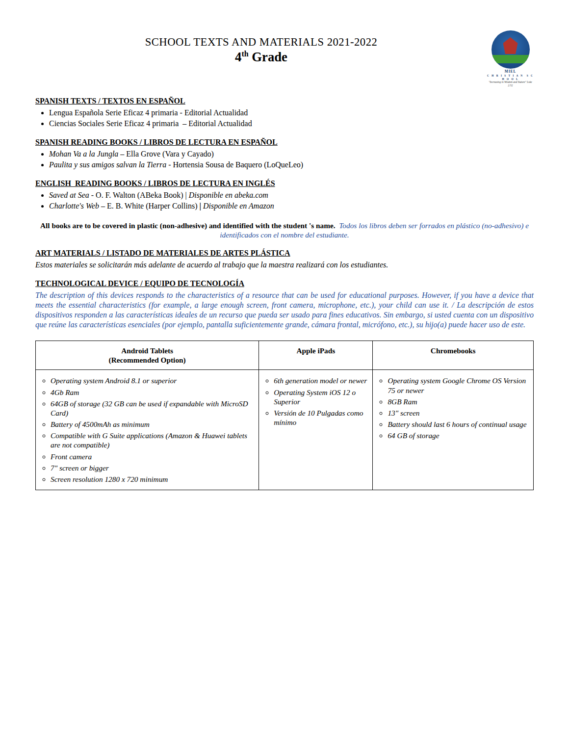MIEL
C H R I S T I A N S C H O O L
"Increasing in Wisdom and Stature" Luke 2:52
SCHOOL TEXTS AND MATERIALS 2021-2022
4th Grade
SPANISH TEXTS / TEXTOS EN ESPAÑOL
Lengua Española Serie Eficaz 4 primaria - Editorial Actualidad
Ciencias Sociales Serie Eficaz 4 primaria – Editorial Actualidad
SPANISH READING BOOKS / LIBROS DE LECTURA EN ESPAÑOL
Mohan Va a la Jungla – Ella Grove (Vara y Cayado)
Paulita y sus amigos salvan la Tierra - Hortensia Sousa de Baquero (LoQueLeo)
ENGLISH READING BOOKS / LIBROS DE LECTURA EN INGLÉS
Saved at Sea - O. F. Walton (ABeka Book) | Disponible en abeka.com
Charlotte's Web – E. B. White (Harper Collins) | Disponible en Amazon
All books are to be covered in plastic (non-adhesive) and identified with the student 's name. Todos los libros deben ser forrados en plástico (no-adhesivo) e identificados con el nombre del estudiante.
ART MATERIALS / LISTADO DE MATERIALES DE ARTES PLÁSTICA
Estos materiales se solicitarán más adelante de acuerdo al trabajo que la maestra realizará con los estudiantes.
TECHNOLOGICAL DEVICE / EQUIPO DE TECNOLOGÍA
The description of this devices responds to the characteristics of a resource that can be used for educational purposes. However, if you have a device that meets the essential characteristics (for example, a large enough screen, front camera, microphone, etc.), your child can use it. / La descripción de estos dispositivos responden a las características ideales de un recurso que pueda ser usado para fines educativos. Sin embargo, si usted cuenta con un dispositivo que reúne las características esenciales (por ejemplo, pantalla suficientemente grande, cámara frontal, micrófono, etc.), su hijo(a) puede hacer uso de este.
| Android Tablets (Recommended Option) | Apple iPads | Chromebooks |
| --- | --- | --- |
| Operating system Android 8.1 or superior 4Gb Ram 64GB of storage (32 GB can be used if expandable with MicroSD Card) Battery of 4500mAh as minimum Compatible with G Suite applications (Amazon & Huawei tablets are not compatible) Front camera 7" screen or bigger Screen resolution 1280 x 720 minimum | 6th generation model or newer Operating System iOS 12 o Superior Versión de 10 Pulgadas como mínimo | Operating system Google Chrome OS Version 75 or newer 8GB Ram 13" screen Battery should last 6 hours of continual usage 64 GB of storage |